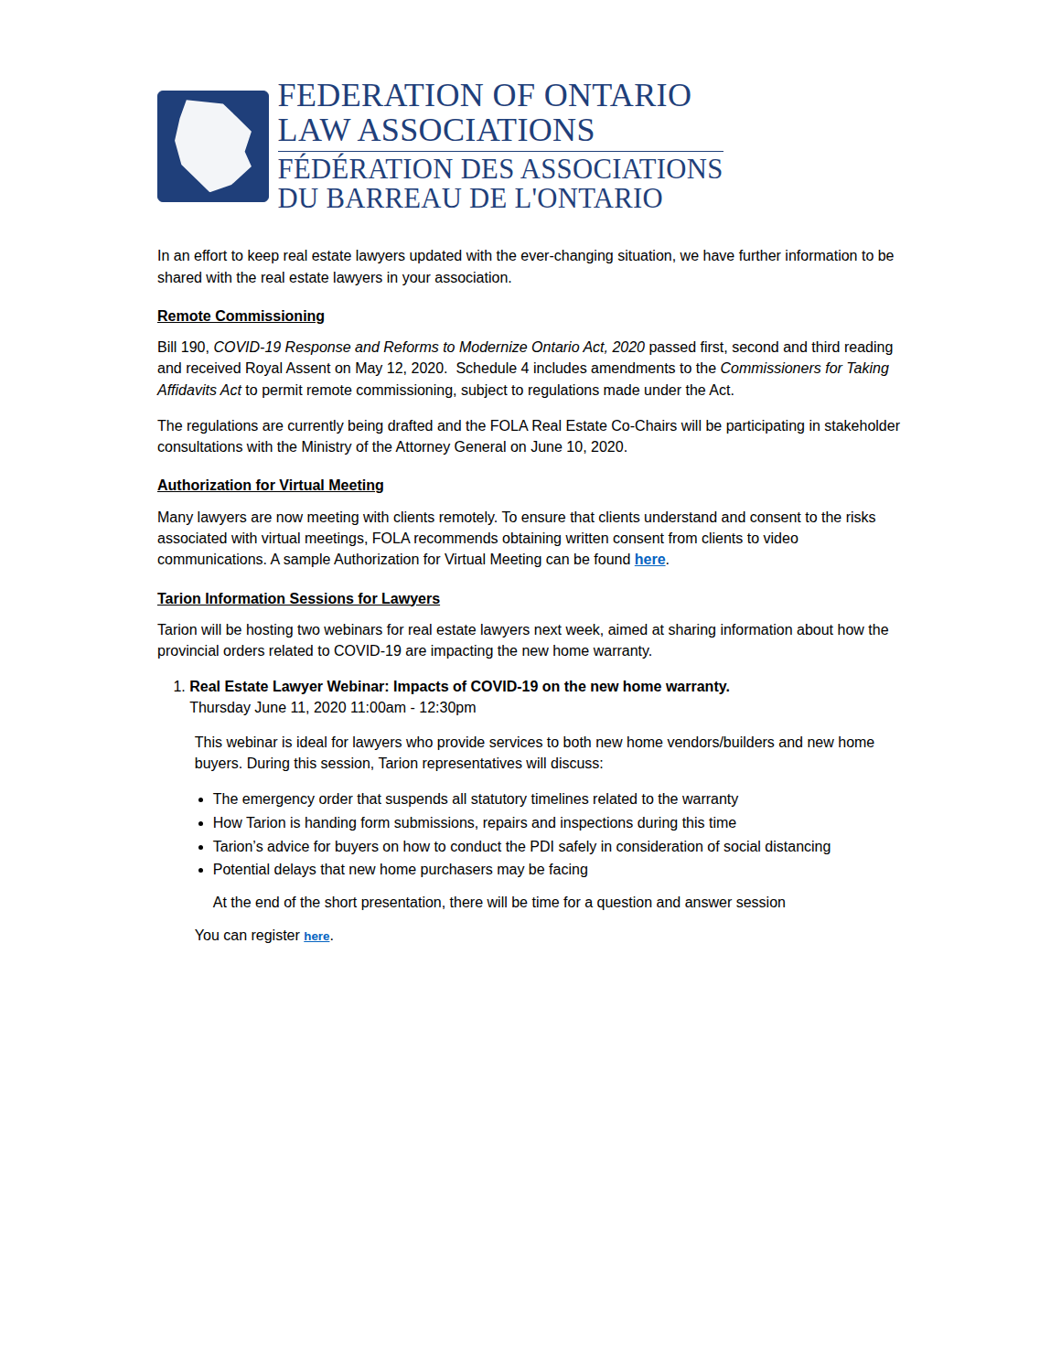FEDERATION OF ONTARIO
LAW ASSOCIATIONS
FÉDÉRATION DES ASSOCIATIONS
DU BARREAU DE L'ONTARIO
In an effort to keep real estate lawyers updated with the ever-changing situation, we have further information to be shared with the real estate lawyers in your association.
Remote Commissioning
Bill 190, COVID-19 Response and Reforms to Modernize Ontario Act, 2020 passed first, second and third reading and received Royal Assent on May 12, 2020. Schedule 4 includes amendments to the Commissioners for Taking Affidavits Act to permit remote commissioning, subject to regulations made under the Act.
The regulations are currently being drafted and the FOLA Real Estate Co-Chairs will be participating in stakeholder consultations with the Ministry of the Attorney General on June 10, 2020.
Authorization for Virtual Meeting
Many lawyers are now meeting with clients remotely. To ensure that clients understand and consent to the risks associated with virtual meetings, FOLA recommends obtaining written consent from clients to video communications. A sample Authorization for Virtual Meeting can be found here.
Tarion Information Sessions for Lawyers
Tarion will be hosting two webinars for real estate lawyers next week, aimed at sharing information about how the provincial orders related to COVID-19 are impacting the new home warranty.
Real Estate Lawyer Webinar: Impacts of COVID-19 on the new home warranty.
Thursday June 11, 2020 11:00am - 12:30pm
This webinar is ideal for lawyers who provide services to both new home vendors/builders and new home buyers. During this session, Tarion representatives will discuss:
The emergency order that suspends all statutory timelines related to the warranty
How Tarion is handing form submissions, repairs and inspections during this time
Tarion’s advice for buyers on how to conduct the PDI safely in consideration of social distancing
Potential delays that new home purchasers may be facing
At the end of the short presentation, there will be time for a question and answer session
You can register here.